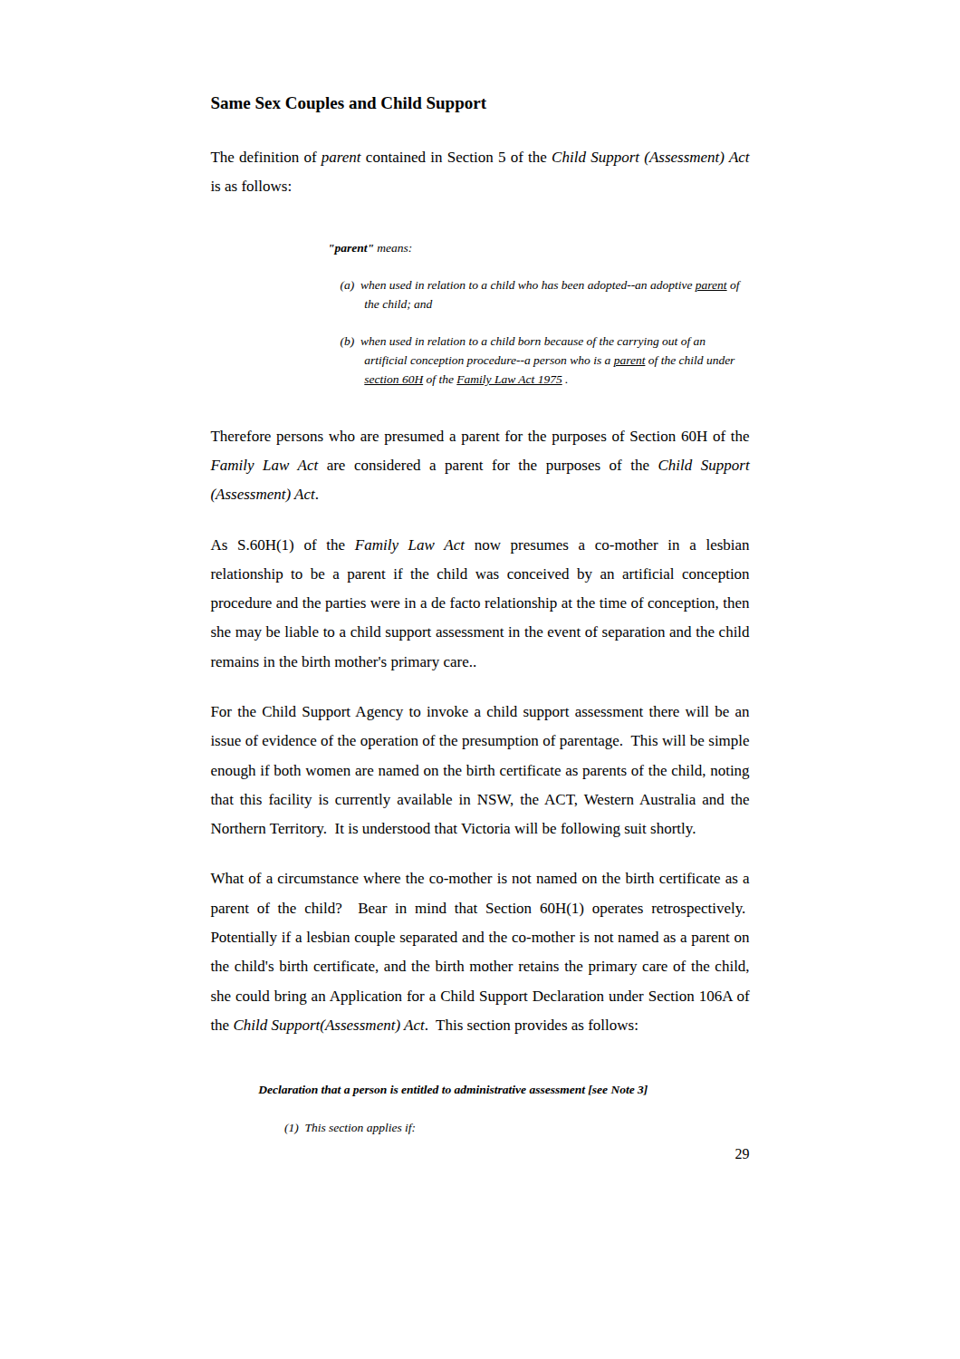Same Sex Couples and Child Support
The definition of parent contained in Section 5 of the Child Support (Assessment) Act is as follows:
"parent" means:
(a) when used in relation to a child who has been adopted--an adoptive parent of the child; and
(b) when used in relation to a child born because of the carrying out of an artificial conception procedure--a person who is a parent of the child under section 60H of the Family Law Act 1975 .
Therefore persons who are presumed a parent for the purposes of Section 60H of the Family Law Act are considered a parent for the purposes of the Child Support (Assessment) Act.
As S.60H(1) of the Family Law Act now presumes a co-mother in a lesbian relationship to be a parent if the child was conceived by an artificial conception procedure and the parties were in a de facto relationship at the time of conception, then she may be liable to a child support assessment in the event of separation and the child remains in the birth mother's primary care..
For the Child Support Agency to invoke a child support assessment there will be an issue of evidence of the operation of the presumption of parentage. This will be simple enough if both women are named on the birth certificate as parents of the child, noting that this facility is currently available in NSW, the ACT, Western Australia and the Northern Territory. It is understood that Victoria will be following suit shortly.
What of a circumstance where the co-mother is not named on the birth certificate as a parent of the child? Bear in mind that Section 60H(1) operates retrospectively. Potentially if a lesbian couple separated and the co-mother is not named as a parent on the child's birth certificate, and the birth mother retains the primary care of the child, she could bring an Application for a Child Support Declaration under Section 106A of the Child Support(Assessment) Act. This section provides as follows:
Declaration that a person is entitled to administrative assessment [see Note 3]
(1) This section applies if:
29